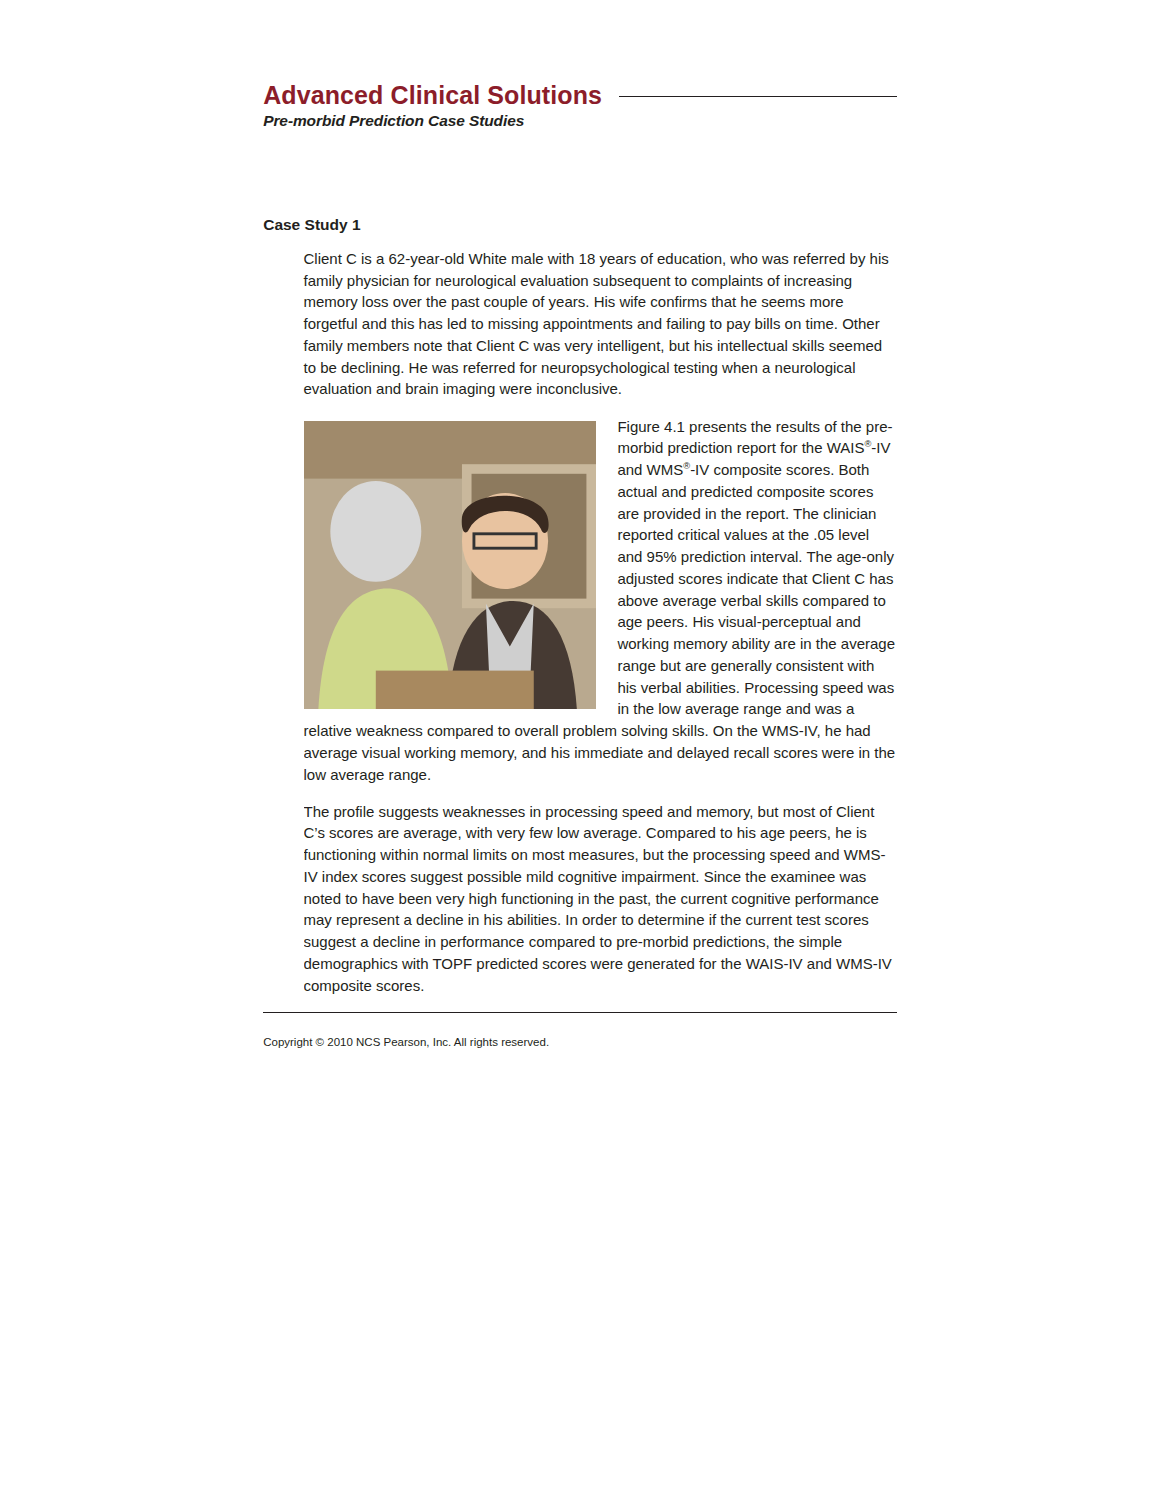Advanced Clinical Solutions
Pre-morbid Prediction Case Studies
Case Study 1
Client C is a 62-year-old White male with 18 years of education, who was referred by his family physician for neurological evaluation subsequent to complaints of increasing memory loss over the past couple of years. His wife confirms that he seems more forgetful and this has led to missing appointments and failing to pay bills on time. Other family members note that Client C was very intelligent, but his intellectual skills seemed to be declining. He was referred for neuropsychological testing when a neurological evaluation and brain imaging were inconclusive.
Figure 4.1 presents the results of the pre-morbid prediction report for the WAIS®-IV and WMS®-IV composite scores. Both actual and predicted composite scores are provided in the report. The clinician reported critical values at the .05 level and 95% prediction interval. The age-only adjusted scores indicate that Client C has above average verbal skills compared to age peers. His visual-perceptual and working memory ability are in the average range but are generally consistent with his verbal abilities. Processing speed was in the low average range and was a relative weakness compared to overall problem solving skills. On the WMS-IV, he had average visual working memory, and his immediate and delayed recall scores were in the low average range.
The profile suggests weaknesses in processing speed and memory, but most of Client C’s scores are average, with very few low average. Compared to his age peers, he is functioning within normal limits on most measures, but the processing speed and WMS-IV index scores suggest possible mild cognitive impairment. Since the examinee was noted to have been very high functioning in the past, the current cognitive performance may represent a decline in his abilities. In order to determine if the current test scores suggest a decline in performance compared to pre-morbid predictions, the simple demographics with TOPF predicted scores were generated for the WAIS-IV and WMS-IV composite scores.
Copyright © 2010 NCS Pearson, Inc. All rights reserved.